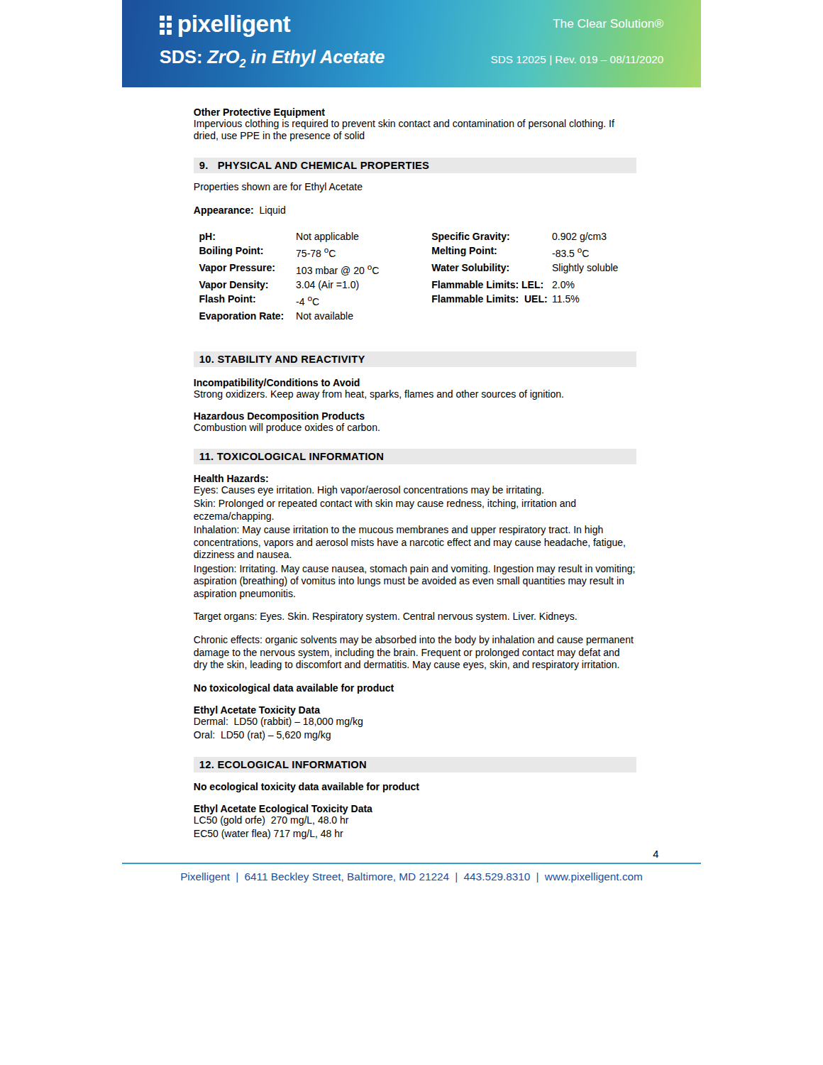pixelligent
The Clear Solution®
SDS: ZrO2 in Ethyl Acetate
SDS 12025 | Rev. 019 – 08/11/2020
Other Protective Equipment
Impervious clothing is required to prevent skin contact and contamination of personal clothing. If dried, use PPE in the presence of solid
9. PHYSICAL AND CHEMICAL PROPERTIES
Properties shown are for Ethyl Acetate
Appearance: Liquid
| pH: | Not applicable | | Specific Gravity: | 0.902 g/cm3 |
| Boiling Point: | 75-78 o C | | Melting Point: | -83.5 o C |
| Vapor Pressure: | 103 mbar @ 20 o C | | Water Solubility: | Slightly soluble |
| Vapor Density: | 3.04 (Air =1.0) | | Flammable Limits: LEL: | 2.0% |
| Flash Point: | -4 o C | | Flammable Limits: UEL: | 11.5% |
| Evaporation Rate: | Not available | | | |
10. STABILITY AND REACTIVITY
Incompatibility/Conditions to Avoid
Strong oxidizers. Keep away from heat, sparks, flames and other sources of ignition.
Hazardous Decomposition Products
Combustion will produce oxides of carbon.
11. TOXICOLOGICAL INFORMATION
Health Hazards:
Eyes: Causes eye irritation. High vapor/aerosol concentrations may be irritating.
Skin: Prolonged or repeated contact with skin may cause redness, itching, irritation and eczema/chapping.
Inhalation: May cause irritation to the mucous membranes and upper respiratory tract. In high concentrations, vapors and aerosol mists have a narcotic effect and may cause headache, fatigue, dizziness and nausea.
Ingestion: Irritating. May cause nausea, stomach pain and vomiting. Ingestion may result in vomiting; aspiration (breathing) of vomitus into lungs must be avoided as even small quantities may result in aspiration pneumonitis.
Target organs: Eyes. Skin. Respiratory system. Central nervous system. Liver. Kidneys.
Chronic effects: organic solvents may be absorbed into the body by inhalation and cause permanent damage to the nervous system, including the brain. Frequent or prolonged contact may defat and dry the skin, leading to discomfort and dermatitis. May cause eyes, skin, and respiratory irritation.
No toxicological data available for product
Ethyl Acetate Toxicity Data
Dermal: LD50 (rabbit) – 18,000 mg/kg
Oral: LD50 (rat) – 5,620 mg/kg
12. ECOLOGICAL INFORMATION
No ecological toxicity data available for product
Ethyl Acetate Ecological Toxicity Data
LC50 (gold orfe) 270 mg/L, 48.0 hr
EC50 (water flea) 717 mg/L, 48 hr
4
Pixelligent | 6411 Beckley Street, Baltimore, MD 21224 | 443.529.8310 | www.pixelligent.com